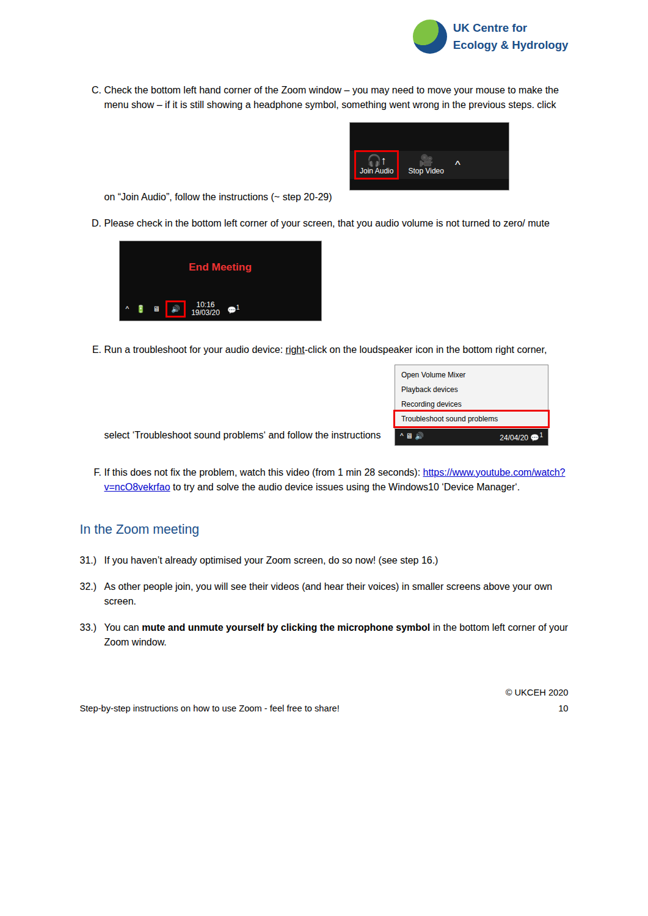UK Centre for
Ecology & Hydrology
Check the bottom left hand corner of the Zoom window – you may need to move your mouse to make the menu show – if it is still showing a headphone symbol, something went wrong in the previous steps. click on “Join Audio”, follow the instructions (~ step 20-29)
🎧↑Join Audio
🎥Stop Video
^
Please check in the bottom left corner of your screen, that you audio volume is not turned to zero/ mute
End Meeting
^ 🔋 🖥 🔊 10:16
19/03/20 💬1
Run a troubleshoot for your audio device: right-click on the loudspeaker icon in the bottom right corner, select ‘Troubleshoot sound problems‘ and follow the instructions
Open Volume Mixer
Playback devices
Recording devices
Troubleshoot sound problems
^ 🖥 🔊 24/04/20 💬1
If this does not fix the problem, watch this video (from 1 min 28 seconds): https://www.youtube.com/watch?v=ncO8vekrfao to try and solve the audio device issues using the Windows10 ‘Device Manager‘.
In the Zoom meeting
31.) If you haven’t already optimised your Zoom screen, do so now! (see step 16.)
32.) As other people join, you will see their videos (and hear their voices) in smaller screens above your own screen.
33.) You can mute and unmute yourself by clicking the microphone symbol in the bottom left corner of your Zoom window.
Step-by-step instructions on how to use Zoom - feel free to share!
© UKCEH 2020
10